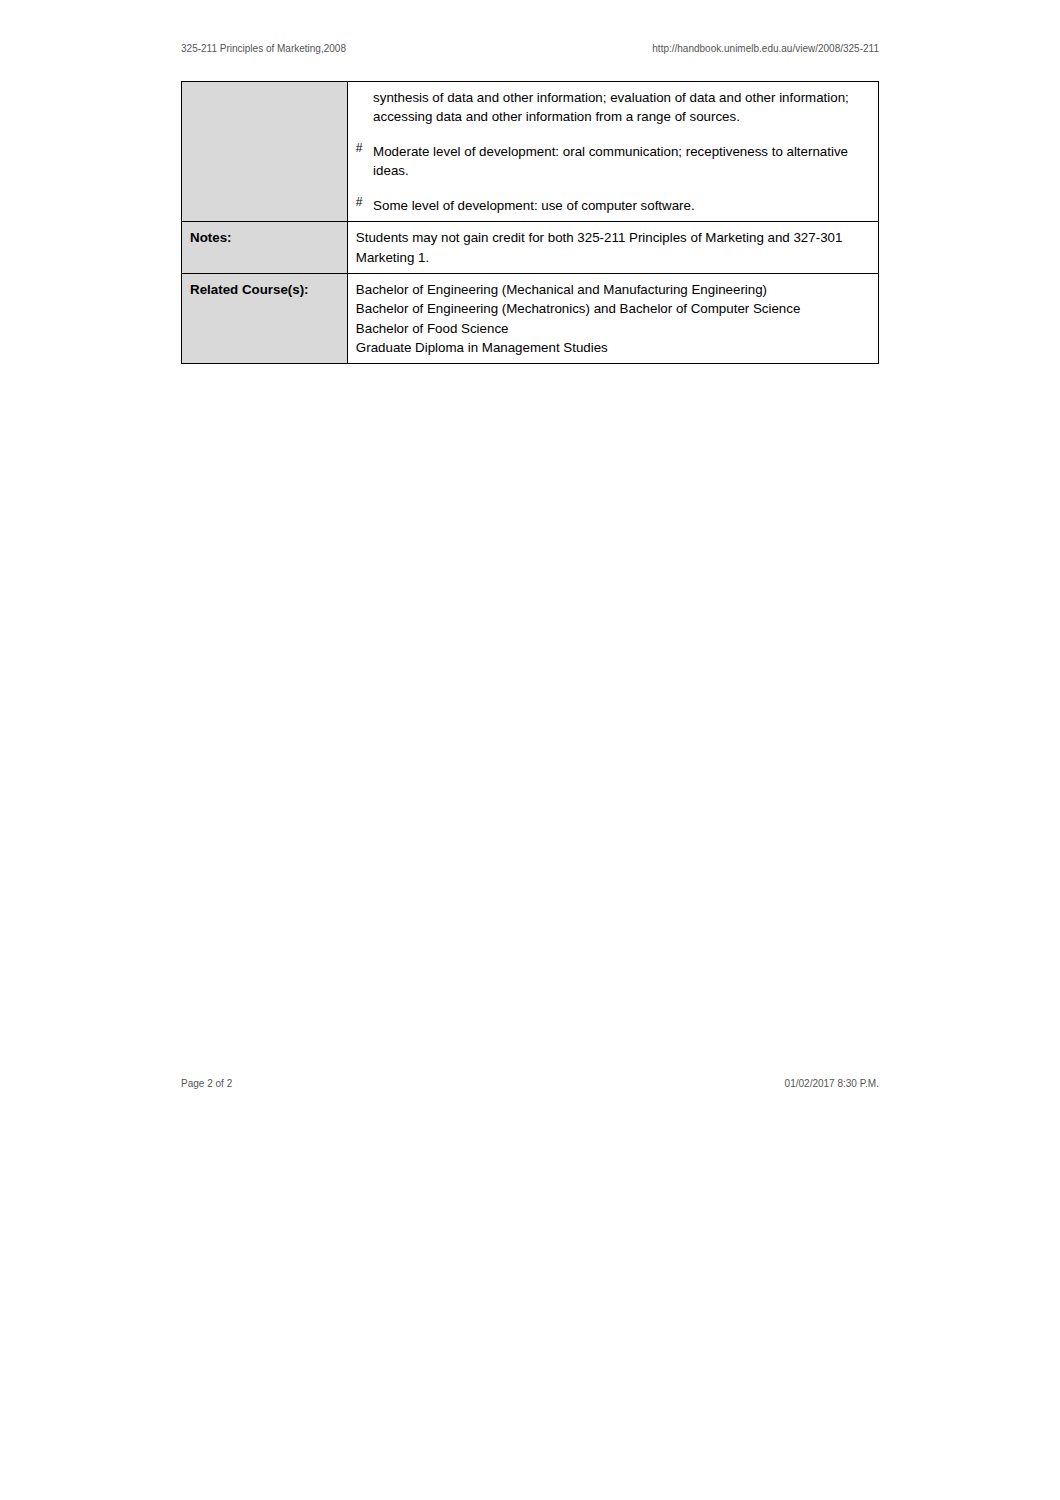325-211 Principles of Marketing,2008 http://handbook.unimelb.edu.au/view/2008/325-211
| | synthesis of data and other information; evaluation of data and other information; accessing data and other information from a range of sources. # Moderate level of development: oral communication; receptiveness to alternative ideas. # Some level of development: use of computer software. |
| Notes: | Students may not gain credit for both 325-211 Principles of Marketing and 327-301 Marketing 1. |
| Related Course(s): | Bachelor of Engineering (Mechanical and Manufacturing Engineering) Bachelor of Engineering (Mechatronics) and Bachelor of Computer Science Bachelor of Food Science Graduate Diploma in Management Studies |
Page 2 of 2 01/02/2017 8:30 P.M.